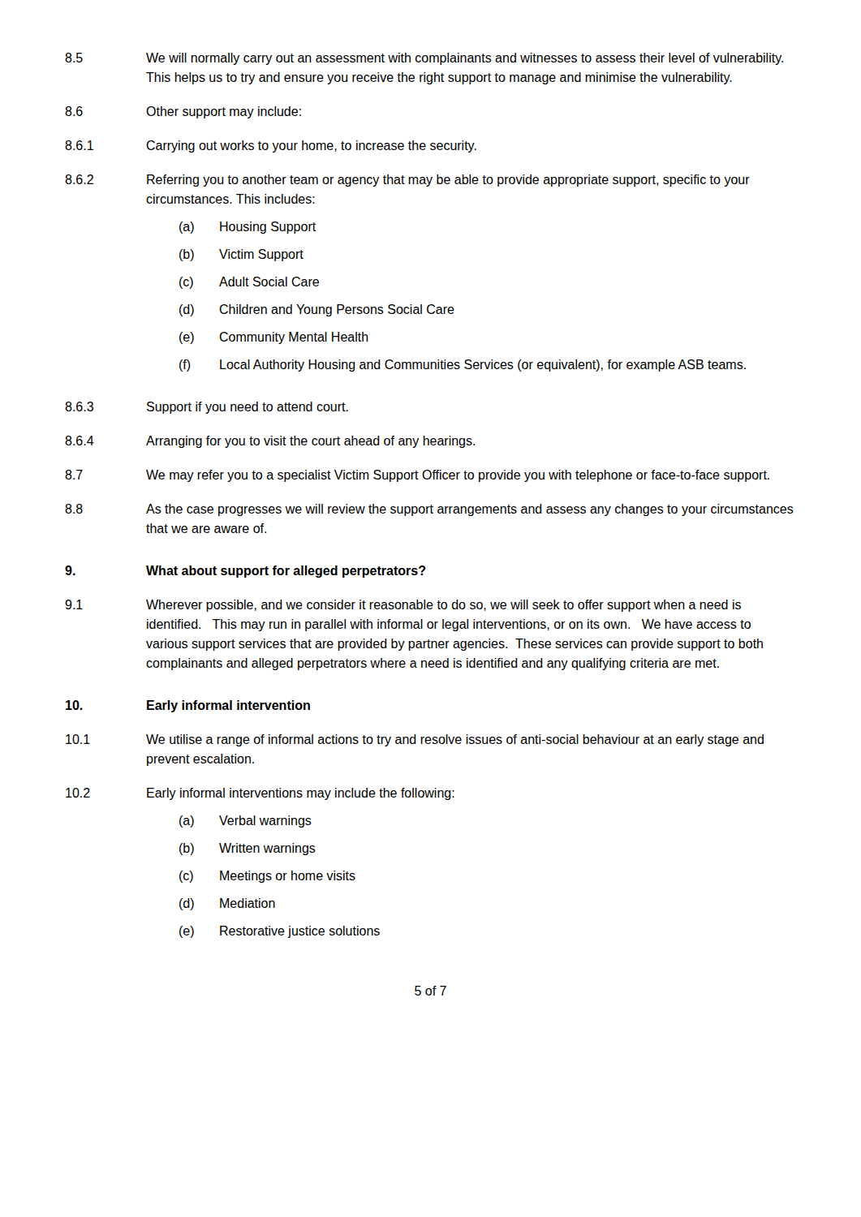8.5
We will normally carry out an assessment with complainants and witnesses to assess their level of vulnerability. This helps us to try and ensure you receive the right support to manage and minimise the vulnerability.
8.6
Other support may include:
8.6.1
Carrying out works to your home, to increase the security.
8.6.2
Referring you to another team or agency that may be able to provide appropriate support, specific to your circumstances. This includes:
(a) Housing Support
(b) Victim Support
(c) Adult Social Care
(d) Children and Young Persons Social Care
(e) Community Mental Health
(f) Local Authority Housing and Communities Services (or equivalent), for example ASB teams.
8.6.3
Support if you need to attend court.
8.6.4
Arranging for you to visit the court ahead of any hearings.
8.7
We may refer you to a specialist Victim Support Officer to provide you with telephone or face-to-face support.
8.8
As the case progresses we will review the support arrangements and assess any changes to your circumstances that we are aware of.
9.
What about support for alleged perpetrators?
9.1
Wherever possible, and we consider it reasonable to do so, we will seek to offer support when a need is identified. This may run in parallel with informal or legal interventions, or on its own. We have access to various support services that are provided by partner agencies. These services can provide support to both complainants and alleged perpetrators where a need is identified and any qualifying criteria are met.
10.
Early informal intervention
10.1
We utilise a range of informal actions to try and resolve issues of anti-social behaviour at an early stage and prevent escalation.
10.2
Early informal interventions may include the following:
(a) Verbal warnings
(b) Written warnings
(c) Meetings or home visits
(d) Mediation
(e) Restorative justice solutions
5 of 7